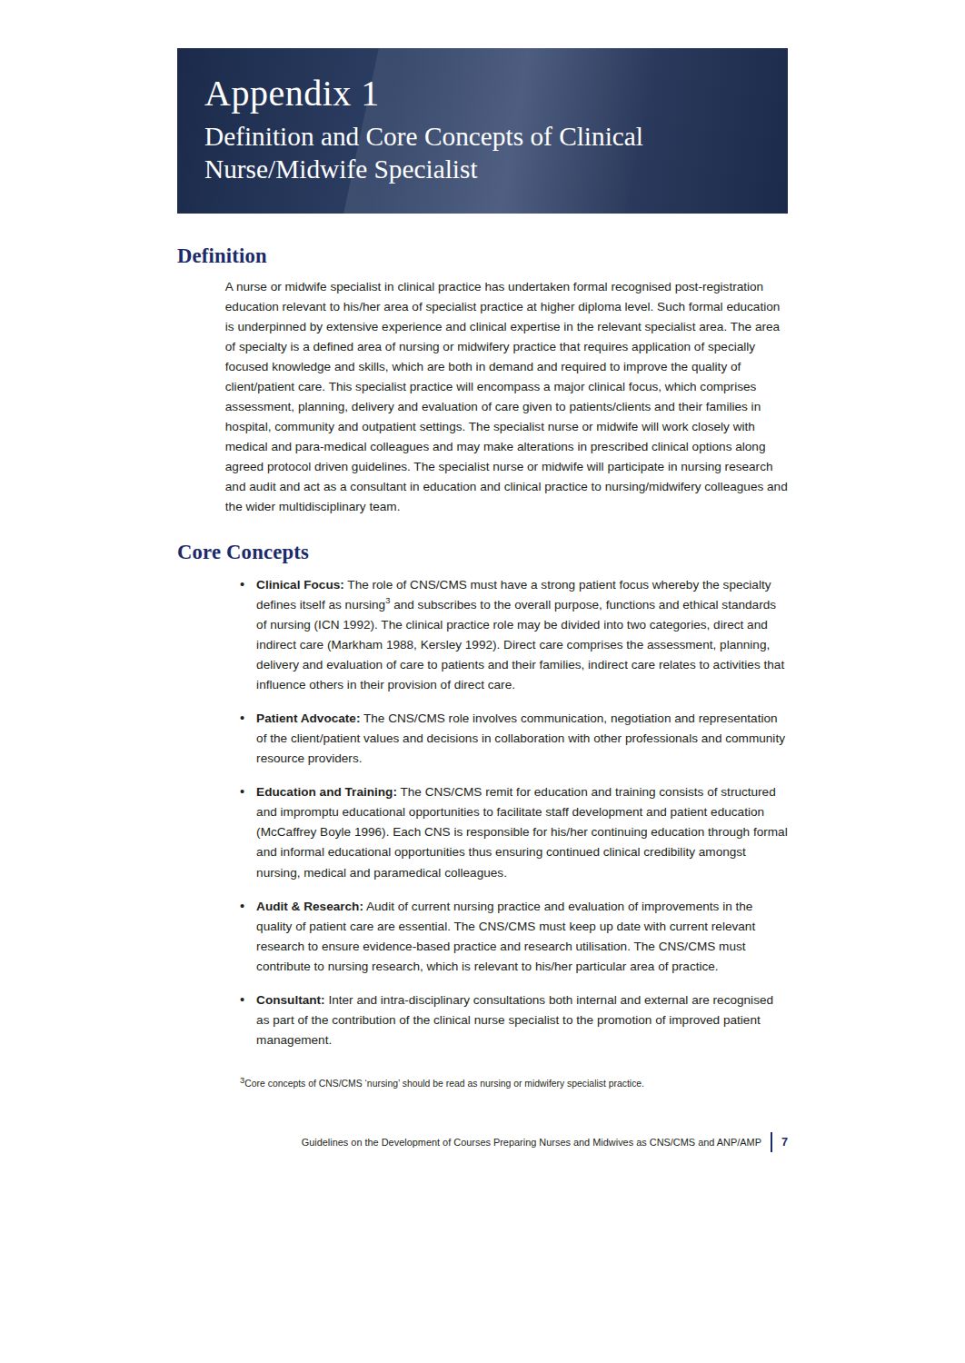Appendix 1
Definition and Core Concepts of Clinical
Nurse/Midwife Specialist
Definition
A nurse or midwife specialist in clinical practice has undertaken formal recognised post-registration education relevant to his/her area of specialist practice at higher diploma level. Such formal education is underpinned by extensive experience and clinical expertise in the relevant specialist area. The area of specialty is a defined area of nursing or midwifery practice that requires application of specially focused knowledge and skills, which are both in demand and required to improve the quality of client/patient care. This specialist practice will encompass a major clinical focus, which comprises assessment, planning, delivery and evaluation of care given to patients/clients and their families in hospital, community and outpatient settings. The specialist nurse or midwife will work closely with medical and para-medical colleagues and may make alterations in prescribed clinical options along agreed protocol driven guidelines. The specialist nurse or midwife will participate in nursing research and audit and act as a consultant in education and clinical practice to nursing/midwifery colleagues and the wider multidisciplinary team.
Core Concepts
Clinical Focus: The role of CNS/CMS must have a strong patient focus whereby the specialty defines itself as nursing3 and subscribes to the overall purpose, functions and ethical standards of nursing (ICN 1992). The clinical practice role may be divided into two categories, direct and indirect care (Markham 1988, Kersley 1992). Direct care comprises the assessment, planning, delivery and evaluation of care to patients and their families, indirect care relates to activities that influence others in their provision of direct care.
Patient Advocate: The CNS/CMS role involves communication, negotiation and representation of the client/patient values and decisions in collaboration with other professionals and community resource providers.
Education and Training: The CNS/CMS remit for education and training consists of structured and impromptu educational opportunities to facilitate staff development and patient education (McCaffrey Boyle 1996). Each CNS is responsible for his/her continuing education through formal and informal educational opportunities thus ensuring continued clinical credibility amongst nursing, medical and paramedical colleagues.
Audit & Research: Audit of current nursing practice and evaluation of improvements in the quality of patient care are essential. The CNS/CMS must keep up date with current relevant research to ensure evidence-based practice and research utilisation. The CNS/CMS must contribute to nursing research, which is relevant to his/her particular area of practice.
Consultant: Inter and intra-disciplinary consultations both internal and external are recognised as part of the contribution of the clinical nurse specialist to the promotion of improved patient management.
3Core concepts of CNS/CMS ‘nursing’ should be read as nursing or midwifery specialist practice.
Guidelines on the Development of Courses Preparing Nurses and Midwives as CNS/CMS and ANP/AMP 7